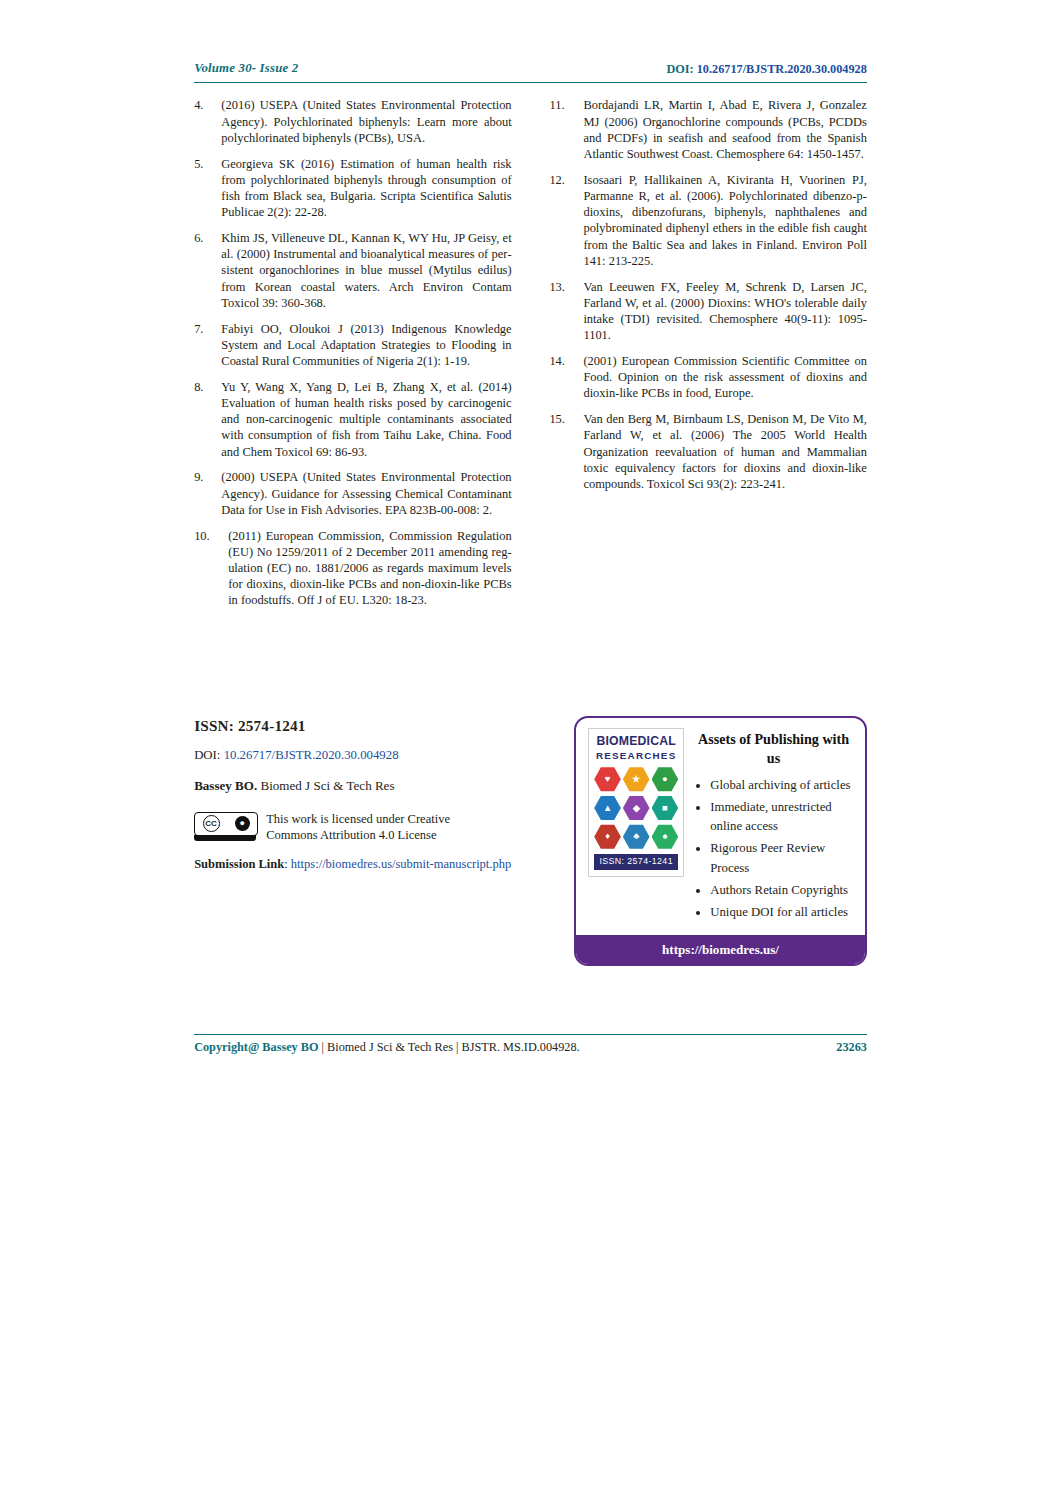Volume 30- Issue 2
DOI: 10.26717/BJSTR.2020.30.004928
4.(2016) USEPA (United States Environmental Protection Agency). Polychlorinated biphenyls: Learn more about polychlorinated biphenyls (PCBs), USA.
5. Georgieva SK (2016) Estimation of human health risk from polychlorinated biphenyls through consumption of fish from Black sea, Bulgaria. Scripta Scientifica Salutis Publicae 2(2): 22-28.
6. Khim JS, Villeneuve DL, Kannan K, WY Hu, JP Geisy, et al. (2000) Instrumental and bioanalytical measures of persistent organochlorines in blue mussel (Mytilus edilus) from Korean coastal waters. Arch Environ Contam Toxicol 39: 360-368.
7. Fabiyi OO, Oloukoi J (2013) Indigenous Knowledge System and Local Adaptation Strategies to Flooding in Coastal Rural Communities of Nigeria 2(1): 1-19.
8. Yu Y, Wang X, Yang D, Lei B, Zhang X, et al. (2014) Evaluation of human health risks posed by carcinogenic and non-carcinogenic multiple contaminants associated with consumption of fish from Taihu Lake, China. Food and Chem Toxicol 69: 86-93.
9.(2000) USEPA (United States Environmental Protection Agency). Guidance for Assessing Chemical Contaminant Data for Use in Fish Advisories. EPA 823B-00-008: 2.
10.(2011) European Commission, Commission Regulation (EU) No 1259/2011 of 2 December 2011 amending regulation (EC) no. 1881/2006 as regards maximum levels for dioxins, dioxin-like PCBs and non-dioxin-like PCBs in foodstuffs. Off J of EU. L320: 18-23.
11. Bordajandi LR, Martin I, Abad E, Rivera J, Gonzalez MJ (2006) Organochlorine compounds (PCBs, PCDDs and PCDFs) in seafish and seafood from the Spanish Atlantic Southwest Coast. Chemosphere 64: 1450-1457.
12. Isosaari P, Hallikainen A, Kiviranta H, Vuorinen PJ, Parmanne R, et al. (2006). Polychlorinated dibenzo-p-dioxins, dibenzofurans, biphenyls, naphthalenes and polybrominated diphenyl ethers in the edible fish caught from the Baltic Sea and lakes in Finland. Environ Poll 141: 213-225.
13. Van Leeuwen FX, Feeley M, Schrenk D, Larsen JC, Farland W, et al. (2000) Dioxins: WHO's tolerable daily intake (TDI) revisited. Chemosphere 40(9-11): 1095-1101.
14.(2001) European Commission Scientific Committee on Food. Opinion on the risk assessment of dioxins and dioxin-like PCBs in food, Europe.
15. Van den Berg M, Birnbaum LS, Denison M, De Vito M, Farland W, et al. (2006) The 2005 World Health Organization reevaluation of human and Mammalian toxic equivalency factors for dioxins and dioxin-like compounds. Toxicol Sci 93(2): 223-241.
ISSN: 2574-1241
DOI: 10.26717/BJSTR.2020.30.004928
Bassey BO. Biomed J Sci & Tech Res
CC
●
This work is licensed under Creative
Commons Attribution 4.0 License
Submission Link: https://biomedres.us/submit-manuscript.php
BIOMEDICAL
RESEARCHES
♥
★
●
▲
◆
■
♦
♣
♠
ISSN: 2574-1241
Assets of Publishing with us
Global archiving of articles
Immediate, unrestricted online access
Rigorous Peer Review Process
Authors Retain Copyrights
Unique DOI for all articles
https://biomedres.us/
Copyright@ Bassey BO | Biomed J Sci & Tech Res | BJSTR. MS.ID.004928.
23263